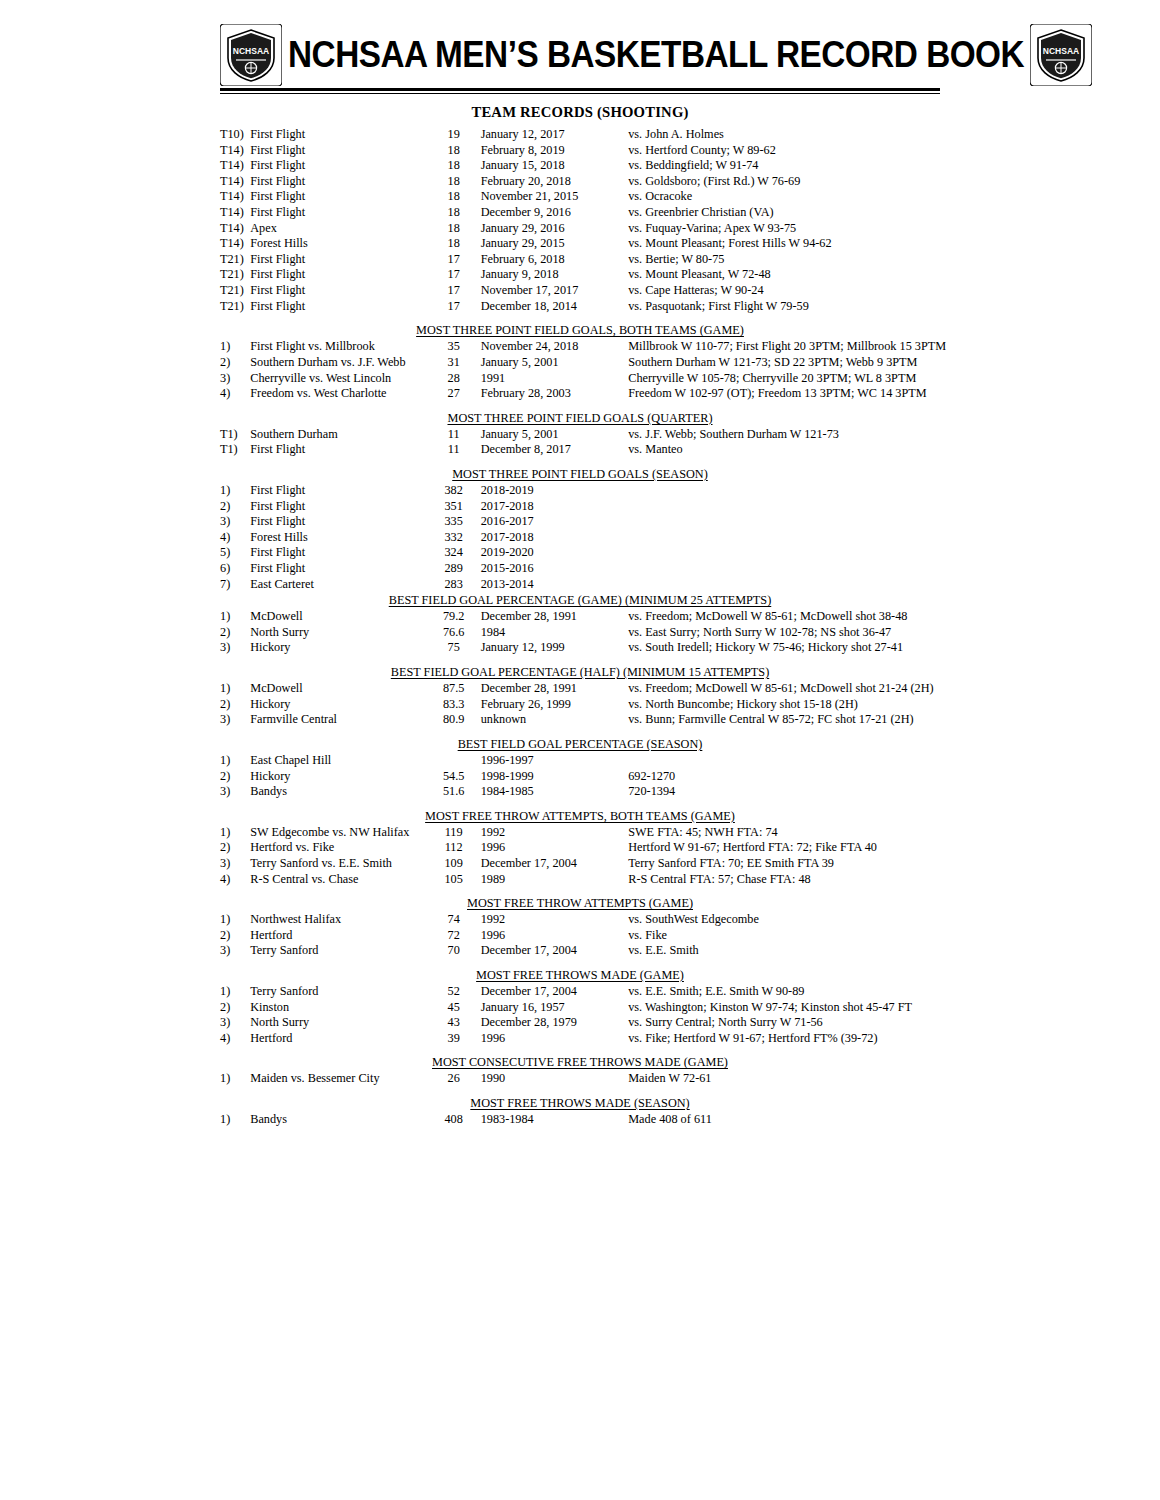NCHSAA
NCHSAA MEN’S BASKETBALL RECORD BOOK
NCHSAA
TEAM RECORDS (SHOOTING)
| T10) | First Flight | 19 | January 12, 2017 | vs. John A. Holmes |
| T14) | First Flight | 18 | February 8, 2019 | vs. Hertford County; W 89-62 |
| T14) | First Flight | 18 | January 15, 2018 | vs. Beddingfield; W 91-74 |
| T14) | First Flight | 18 | February 20, 2018 | vs. Goldsboro; (First Rd.) W 76-69 |
| T14) | First Flight | 18 | November 21, 2015 | vs. Ocracoke |
| T14) | First Flight | 18 | December 9, 2016 | vs. Greenbrier Christian (VA) |
| T14) | Apex | 18 | January 29, 2016 | vs. Fuquay-Varina; Apex W 93-75 |
| T14) | Forest Hills | 18 | January 29, 2015 | vs. Mount Pleasant; Forest Hills W 94-62 |
| T21) | First Flight | 17 | February 6, 2018 | vs. Bertie; W 80-75 |
| T21) | First Flight | 17 | January 9, 2018 | vs. Mount Pleasant, W 72-48 |
| T21) | First Flight | 17 | November 17, 2017 | vs. Cape Hatteras; W 90-24 |
| T21) | First Flight | 17 | December 18, 2014 | vs. Pasquotank; First Flight W 79-59 |
MOST THREE POINT FIELD GOALS, BOTH TEAMS (GAME)
| 1) | First Flight vs. Millbrook | 35 | November 24, 2018 | Millbrook W 110-77; First Flight 20 3PTM; Millbrook 15 3PTM |
| 2) | Southern Durham vs. J.F. Webb | 31 | January 5, 2001 | Southern Durham W 121-73; SD 22 3PTM; Webb 9 3PTM |
| 3) | Cherryville vs. West Lincoln | 28 | 1991 | Cherryville W 105-78; Cherryville 20 3PTM; WL 8 3PTM |
| 4) | Freedom vs. West Charlotte | 27 | February 28, 2003 | Freedom W 102-97 (OT); Freedom 13 3PTM; WC 14 3PTM |
MOST THREE POINT FIELD GOALS (QUARTER)
| T1) | Southern Durham | 11 | January 5, 2001 | vs. J.F. Webb; Southern Durham W 121-73 |
| T1) | First Flight | 11 | December 8, 2017 | vs. Manteo |
MOST THREE POINT FIELD GOALS (SEASON)
| 1) | First Flight | 382 | 2018-2019 | |
| 2) | First Flight | 351 | 2017-2018 | |
| 3) | First Flight | 335 | 2016-2017 | |
| 4) | Forest Hills | 332 | 2017-2018 | |
| 5) | First Flight | 324 | 2019-2020 | |
| 6) | First Flight | 289 | 2015-2016 | |
| 7) | East Carteret | 283 | 2013-2014 | |
BEST FIELD GOAL PERCENTAGE (GAME) (MINIMUM 25 ATTEMPTS)
| 1) | McDowell | 79.2 | December 28, 1991 | vs. Freedom; McDowell W 85-61; McDowell shot 38-48 |
| 2) | North Surry | 76.6 | 1984 | vs. East Surry; North Surry W 102-78; NS shot 36-47 |
| 3) | Hickory | 75 | January 12, 1999 | vs. South Iredell; Hickory W 75-46; Hickory shot 27-41 |
BEST FIELD GOAL PERCENTAGE (HALF) (MINIMUM 15 ATTEMPTS)
| 1) | McDowell | 87.5 | December 28, 1991 | vs. Freedom; McDowell W 85-61; McDowell shot 21-24 (2H) |
| 2) | Hickory | 83.3 | February 26, 1999 | vs. North Buncombe; Hickory shot 15-18 (2H) |
| 3) | Farmville Central | 80.9 | unknown | vs. Bunn; Farmville Central W 85-72; FC shot 17-21 (2H) |
BEST FIELD GOAL PERCENTAGE (SEASON)
| 1) | East Chapel Hill | | 1996-1997 | |
| 2) | Hickory | 54.5 | 1998-1999 | 692-1270 |
| 3) | Bandys | 51.6 | 1984-1985 | 720-1394 |
MOST FREE THROW ATTEMPTS, BOTH TEAMS (GAME)
| 1) | SW Edgecombe vs. NW Halifax | 119 | 1992 | SWE FTA: 45; NWH FTA: 74 |
| 2) | Hertford vs. Fike | 112 | 1996 | Hertford W 91-67; Hertford FTA: 72; Fike FTA 40 |
| 3) | Terry Sanford vs. E.E. Smith | 109 | December 17, 2004 | Terry Sanford FTA: 70; EE Smith FTA 39 |
| 4) | R-S Central vs. Chase | 105 | 1989 | R-S Central FTA: 57; Chase FTA: 48 |
MOST FREE THROW ATTEMPTS (GAME)
| 1) | Northwest Halifax | 74 | 1992 | vs. SouthWest Edgecombe |
| 2) | Hertford | 72 | 1996 | vs. Fike |
| 3) | Terry Sanford | 70 | December 17, 2004 | vs. E.E. Smith |
MOST FREE THROWS MADE (GAME)
| 1) | Terry Sanford | 52 | December 17, 2004 | vs. E.E. Smith; E.E. Smith W 90-89 |
| 2) | Kinston | 45 | January 16, 1957 | vs. Washington; Kinston W 97-74; Kinston shot 45-47 FT |
| 3) | North Surry | 43 | December 28, 1979 | vs. Surry Central; North Surry W 71-56 |
| 4) | Hertford | 39 | 1996 | vs. Fike; Hertford W 91-67; Hertford FT% (39-72) |
MOST CONSECUTIVE FREE THROWS MADE (GAME)
| 1) | Maiden vs. Bessemer City | 26 | 1990 | Maiden W 72-61 |
MOST FREE THROWS MADE (SEASON)
| 1) | Bandys | 408 | 1983-1984 | Made 408 of 611 |